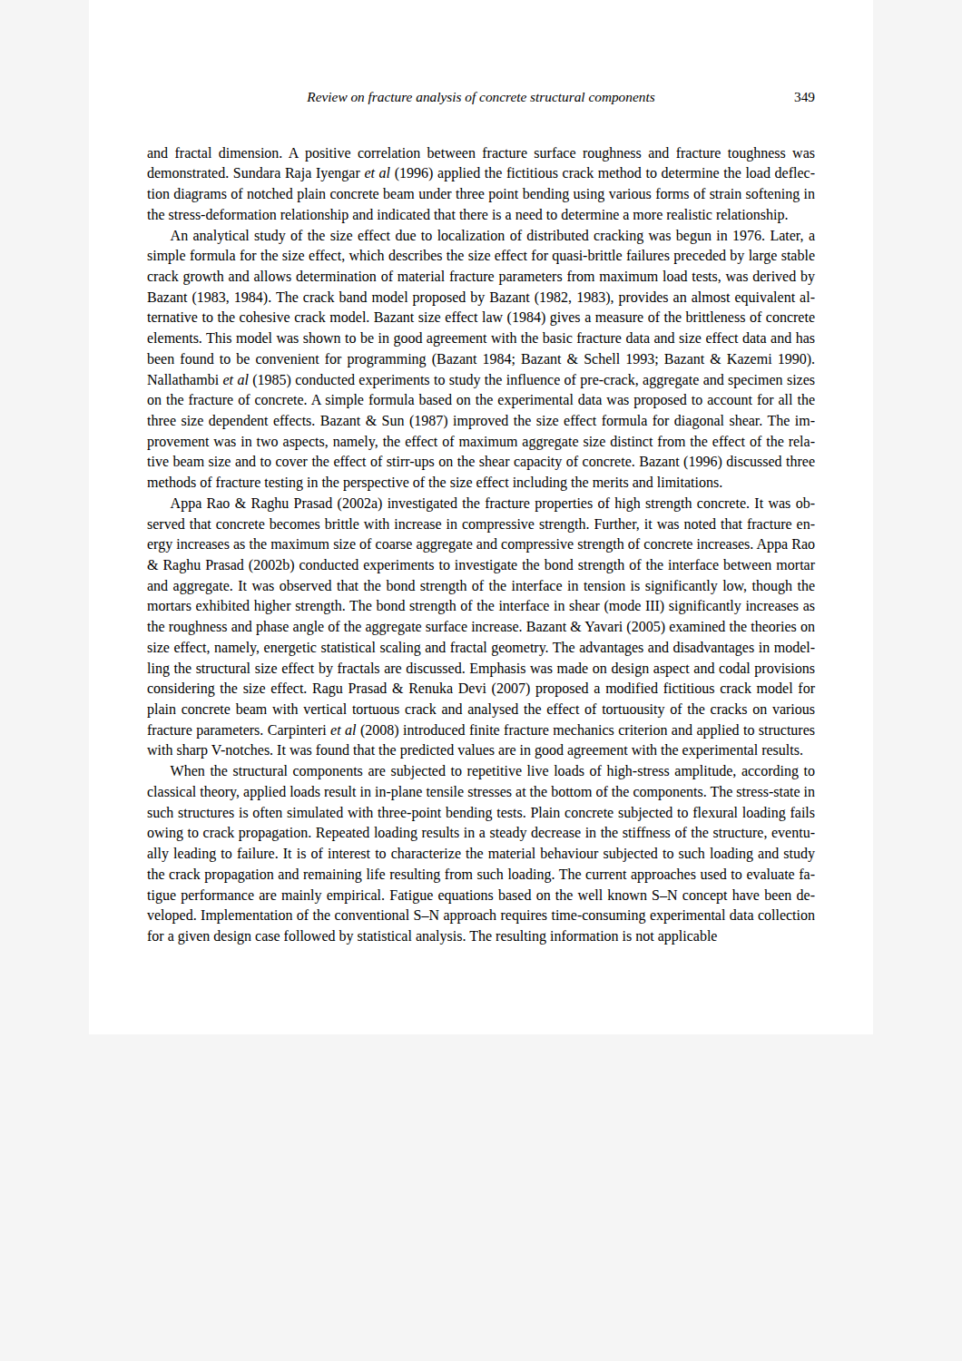Review on fracture analysis of concrete structural components 349
and fractal dimension. A positive correlation between fracture surface roughness and fracture toughness was demonstrated. Sundara Raja Iyengar et al (1996) applied the fictitious crack method to determine the load deflection diagrams of notched plain concrete beam under three point bending using various forms of strain softening in the stress-deformation relationship and indicated that there is a need to determine a more realistic relationship.
An analytical study of the size effect due to localization of distributed cracking was begun in 1976. Later, a simple formula for the size effect, which describes the size effect for quasi-brittle failures preceded by large stable crack growth and allows determination of material fracture parameters from maximum load tests, was derived by Bazant (1983, 1984). The crack band model proposed by Bazant (1982, 1983), provides an almost equivalent alternative to the cohesive crack model. Bazant size effect law (1984) gives a measure of the brittleness of concrete elements. This model was shown to be in good agreement with the basic fracture data and size effect data and has been found to be convenient for programming (Bazant 1984; Bazant & Schell 1993; Bazant & Kazemi 1990). Nallathambi et al (1985) conducted experiments to study the influence of pre-crack, aggregate and specimen sizes on the fracture of concrete. A simple formula based on the experimental data was proposed to account for all the three size dependent effects. Bazant & Sun (1987) improved the size effect formula for diagonal shear. The improvement was in two aspects, namely, the effect of maximum aggregate size distinct from the effect of the relative beam size and to cover the effect of stirr-ups on the shear capacity of concrete. Bazant (1996) discussed three methods of fracture testing in the perspective of the size effect including the merits and limitations.
Appa Rao & Raghu Prasad (2002a) investigated the fracture properties of high strength concrete. It was observed that concrete becomes brittle with increase in compressive strength. Further, it was noted that fracture energy increases as the maximum size of coarse aggregate and compressive strength of concrete increases. Appa Rao & Raghu Prasad (2002b) conducted experiments to investigate the bond strength of the interface between mortar and aggregate. It was observed that the bond strength of the interface in tension is significantly low, though the mortars exhibited higher strength. The bond strength of the interface in shear (mode III) significantly increases as the roughness and phase angle of the aggregate surface increase. Bazant & Yavari (2005) examined the theories on size effect, namely, energetic statistical scaling and fractal geometry. The advantages and disadvantages in modelling the structural size effect by fractals are discussed. Emphasis was made on design aspect and codal provisions considering the size effect. Ragu Prasad & Renuka Devi (2007) proposed a modified fictitious crack model for plain concrete beam with vertical tortuous crack and analysed the effect of tortuousity of the cracks on various fracture parameters. Carpinteri et al (2008) introduced finite fracture mechanics criterion and applied to structures with sharp V-notches. It was found that the predicted values are in good agreement with the experimental results.
When the structural components are subjected to repetitive live loads of high-stress amplitude, according to classical theory, applied loads result in in-plane tensile stresses at the bottom of the components. The stress-state in such structures is often simulated with three-point bending tests. Plain concrete subjected to flexural loading fails owing to crack propagation. Repeated loading results in a steady decrease in the stiffness of the structure, eventually leading to failure. It is of interest to characterize the material behaviour subjected to such loading and study the crack propagation and remaining life resulting from such loading. The current approaches used to evaluate fatigue performance are mainly empirical. Fatigue equations based on the well known S–N concept have been developed. Implementation of the conventional S–N approach requires time-consuming experimental data collection for a given design case followed by statistical analysis. The resulting information is not applicable